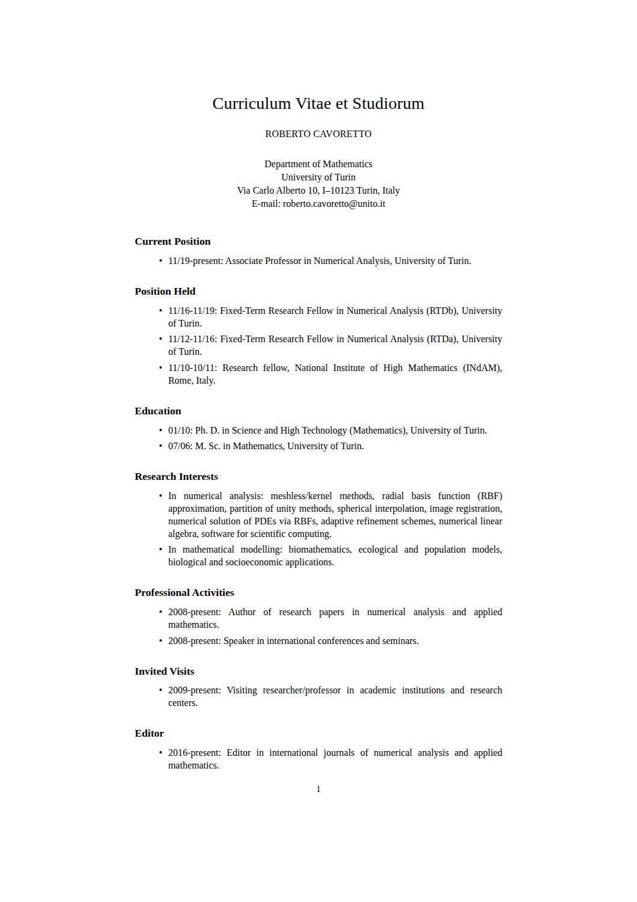Curriculum Vitae et Studiorum
ROBERTO CAVORETTO
Department of Mathematics
University of Turin
Via Carlo Alberto 10, I–10123 Turin, Italy
E-mail: roberto.cavoretto@unito.it
Current Position
11/19-present: Associate Professor in Numerical Analysis, University of Turin.
Position Held
11/16-11/19: Fixed-Term Research Fellow in Numerical Analysis (RTDb), University of Turin.
11/12-11/16: Fixed-Term Research Fellow in Numerical Analysis (RTDa), University of Turin.
11/10-10/11: Research fellow, National Institute of High Mathematics (INdAM), Rome, Italy.
Education
01/10: Ph. D. in Science and High Technology (Mathematics), University of Turin.
07/06: M. Sc. in Mathematics, University of Turin.
Research Interests
In numerical analysis: meshless/kernel methods, radial basis function (RBF) approximation, partition of unity methods, spherical interpolation, image registration, numerical solution of PDEs via RBFs, adaptive refinement schemes, numerical linear algebra, software for scientific computing.
In mathematical modelling: biomathematics, ecological and population models, biological and socioeconomic applications.
Professional Activities
2008-present: Author of research papers in numerical analysis and applied mathematics.
2008-present: Speaker in international conferences and seminars.
Invited Visits
2009-present: Visiting researcher/professor in academic institutions and research centers.
Editor
2016-present: Editor in international journals of numerical analysis and applied mathematics.
1